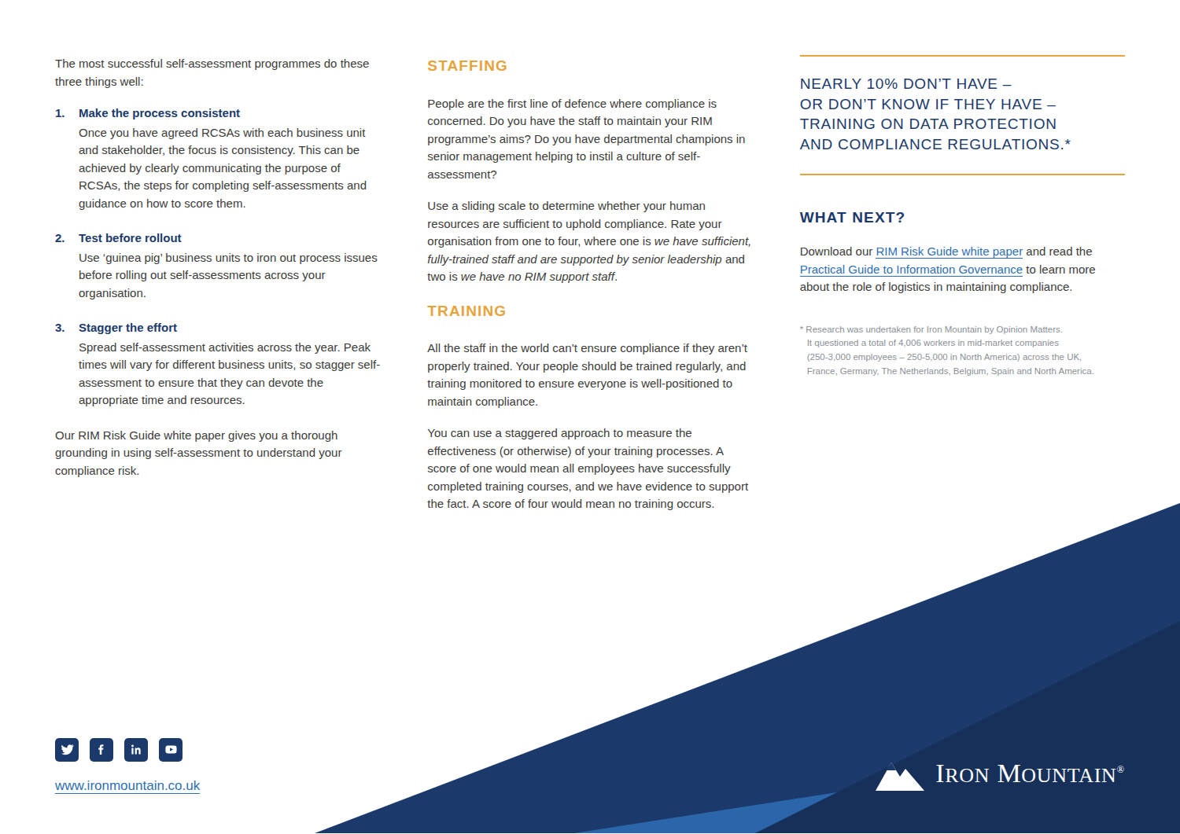The most successful self-assessment programmes do these three things well:
Make the process consistent Once you have agreed RCSAs with each business unit and stakeholder, the focus is consistency. This can be achieved by clearly communicating the purpose of RCSAs, the steps for completing self-assessments and guidance on how to score them.
Test before rollout Use ‘guinea pig’ business units to iron out process issues before rolling out self-assessments across your organisation.
Stagger the effort Spread self-assessment activities across the year. Peak times will vary for different business units, so stagger self-assessment to ensure that they can devote the appropriate time and resources.
Our RIM Risk Guide white paper gives you a thorough grounding in using self-assessment to understand your compliance risk.
Staffing
People are the first line of defence where compliance is concerned. Do you have the staff to maintain your RIM programme’s aims? Do you have departmental champions in senior management helping to instil a culture of self-assessment?
Use a sliding scale to determine whether your human resources are sufficient to uphold compliance. Rate your organisation from one to four, where one is we have sufficient, fully-trained staff and are supported by senior leadership and two is we have no RIM support staff.
Training
All the staff in the world can’t ensure compliance if they aren’t properly trained. Your people should be trained regularly, and training monitored to ensure everyone is well-positioned to maintain compliance.
You can use a staggered approach to measure the effectiveness (or otherwise) of your training processes. A score of one would mean all employees have successfully completed training courses, and we have evidence to support the fact. A score of four would mean no training occurs.
Nearly 10% don’t have –
or don’t know if they have –
training on data protection
and compliance regulations.*
What next?
Download our RIM Risk Guide white paper and read the Practical Guide to Information Governance to learn more about the role of logistics in maintaining compliance.
* Research was undertaken for Iron Mountain by Opinion Matters. It questioned a total of 4,006 workers in mid-market companies (250-3,000 employees – 250-5,000 in North America) across the UK, France, Germany, The Netherlands, Belgium, Spain and North America.
www.ironmountain.co.uk
IRON MOUNTAIN®